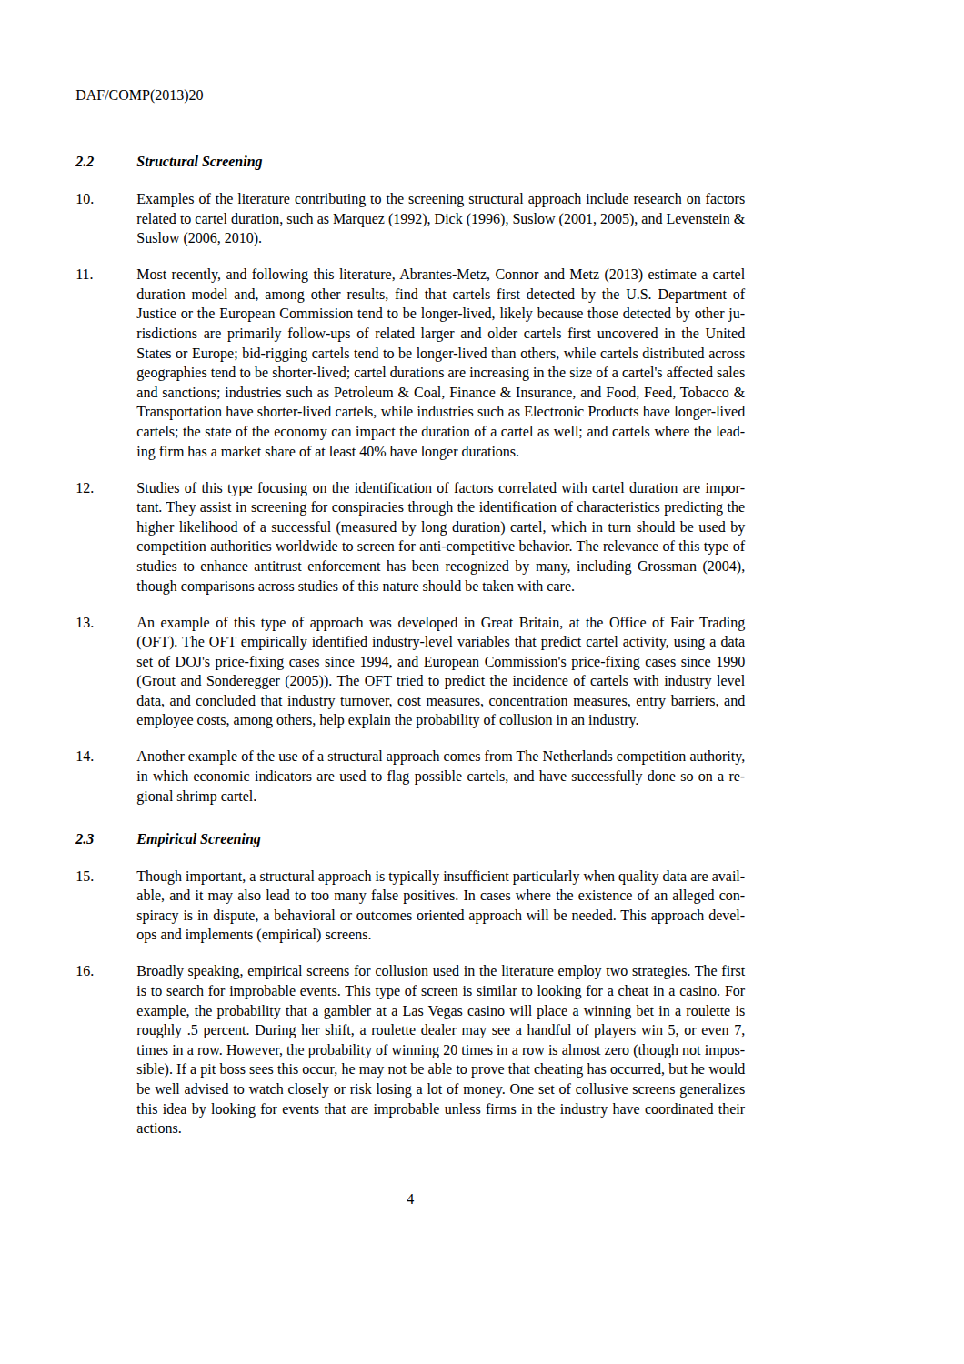DAF/COMP(2013)20
2.2 Structural Screening
10. Examples of the literature contributing to the screening structural approach include research on factors related to cartel duration, such as Marquez (1992), Dick (1996), Suslow (2001, 2005), and Levenstein & Suslow (2006, 2010).
11. Most recently, and following this literature, Abrantes-Metz, Connor and Metz (2013) estimate a cartel duration model and, among other results, find that cartels first detected by the U.S. Department of Justice or the European Commission tend to be longer-lived, likely because those detected by other jurisdictions are primarily follow-ups of related larger and older cartels first uncovered in the United States or Europe; bid-rigging cartels tend to be longer-lived than others, while cartels distributed across geographies tend to be shorter-lived; cartel durations are increasing in the size of a cartel's affected sales and sanctions; industries such as Petroleum & Coal, Finance & Insurance, and Food, Feed, Tobacco & Transportation have shorter-lived cartels, while industries such as Electronic Products have longer-lived cartels; the state of the economy can impact the duration of a cartel as well; and cartels where the leading firm has a market share of at least 40% have longer durations.
12. Studies of this type focusing on the identification of factors correlated with cartel duration are important. They assist in screening for conspiracies through the identification of characteristics predicting the higher likelihood of a successful (measured by long duration) cartel, which in turn should be used by competition authorities worldwide to screen for anti-competitive behavior. The relevance of this type of studies to enhance antitrust enforcement has been recognized by many, including Grossman (2004), though comparisons across studies of this nature should be taken with care.
13. An example of this type of approach was developed in Great Britain, at the Office of Fair Trading (OFT). The OFT empirically identified industry-level variables that predict cartel activity, using a data set of DOJ's price-fixing cases since 1994, and European Commission's price-fixing cases since 1990 (Grout and Sonderegger (2005)). The OFT tried to predict the incidence of cartels with industry level data, and concluded that industry turnover, cost measures, concentration measures, entry barriers, and employee costs, among others, help explain the probability of collusion in an industry.
14. Another example of the use of a structural approach comes from The Netherlands competition authority, in which economic indicators are used to flag possible cartels, and have successfully done so on a regional shrimp cartel.
2.3 Empirical Screening
15. Though important, a structural approach is typically insufficient particularly when quality data are available, and it may also lead to too many false positives. In cases where the existence of an alleged conspiracy is in dispute, a behavioral or outcomes oriented approach will be needed. This approach develops and implements (empirical) screens.
16. Broadly speaking, empirical screens for collusion used in the literature employ two strategies. The first is to search for improbable events. This type of screen is similar to looking for a cheat in a casino. For example, the probability that a gambler at a Las Vegas casino will place a winning bet in a roulette is roughly .5 percent. During her shift, a roulette dealer may see a handful of players win 5, or even 7, times in a row. However, the probability of winning 20 times in a row is almost zero (though not impossible). If a pit boss sees this occur, he may not be able to prove that cheating has occurred, but he would be well advised to watch closely or risk losing a lot of money. One set of collusive screens generalizes this idea by looking for events that are improbable unless firms in the industry have coordinated their actions.
4